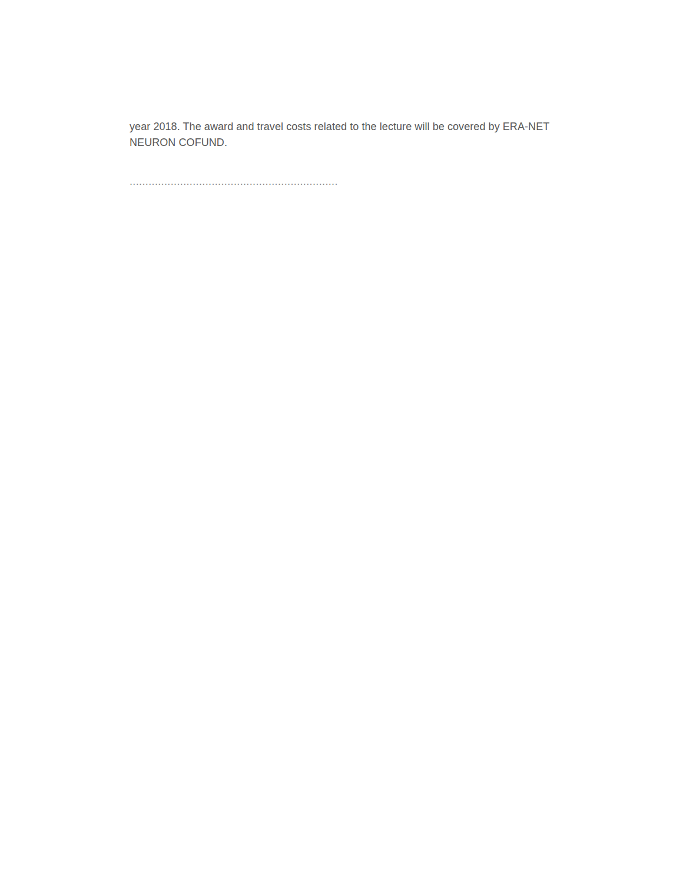year 2018. The award and travel costs related to the lecture will be covered by ERA-NET NEURON COFUND.
..................................................................